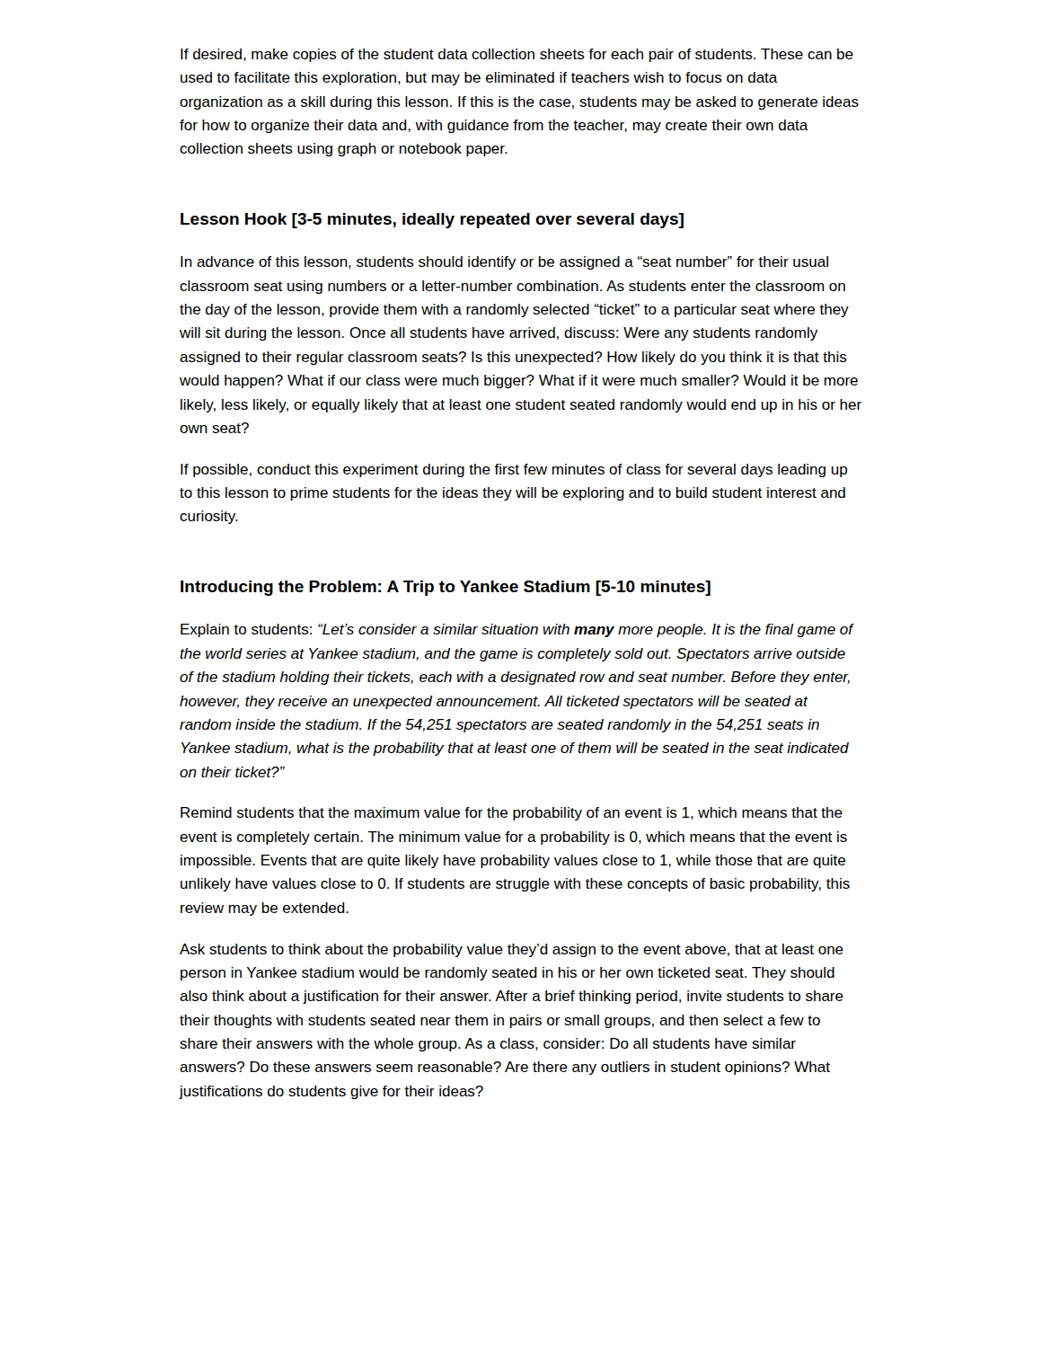If desired, make copies of the student data collection sheets for each pair of students. These can be used to facilitate this exploration, but may be eliminated if teachers wish to focus on data organization as a skill during this lesson. If this is the case, students may be asked to generate ideas for how to organize their data and, with guidance from the teacher, may create their own data collection sheets using graph or notebook paper.
Lesson Hook [3-5 minutes, ideally repeated over several days]
In advance of this lesson, students should identify or be assigned a “seat number” for their usual classroom seat using numbers or a letter-number combination. As students enter the classroom on the day of the lesson, provide them with a randomly selected “ticket” to a particular seat where they will sit during the lesson. Once all students have arrived, discuss: Were any students randomly assigned to their regular classroom seats? Is this unexpected? How likely do you think it is that this would happen? What if our class were much bigger? What if it were much smaller? Would it be more likely, less likely, or equally likely that at least one student seated randomly would end up in his or her own seat?
If possible, conduct this experiment during the first few minutes of class for several days leading up to this lesson to prime students for the ideas they will be exploring and to build student interest and curiosity.
Introducing the Problem: A Trip to Yankee Stadium [5-10 minutes]
Explain to students: “Let’s consider a similar situation with many more people. It is the final game of the world series at Yankee stadium, and the game is completely sold out. Spectators arrive outside of the stadium holding their tickets, each with a designated row and seat number. Before they enter, however, they receive an unexpected announcement. All ticketed spectators will be seated at random inside the stadium. If the 54,251 spectators are seated randomly in the 54,251 seats in Yankee stadium, what is the probability that at least one of them will be seated in the seat indicated on their ticket?”
Remind students that the maximum value for the probability of an event is 1, which means that the event is completely certain. The minimum value for a probability is 0, which means that the event is impossible. Events that are quite likely have probability values close to 1, while those that are quite unlikely have values close to 0. If students are struggle with these concepts of basic probability, this review may be extended.
Ask students to think about the probability value they’d assign to the event above, that at least one person in Yankee stadium would be randomly seated in his or her own ticketed seat. They should also think about a justification for their answer. After a brief thinking period, invite students to share their thoughts with students seated near them in pairs or small groups, and then select a few to share their answers with the whole group. As a class, consider: Do all students have similar answers? Do these answers seem reasonable? Are there any outliers in student opinions? What justifications do students give for their ideas?